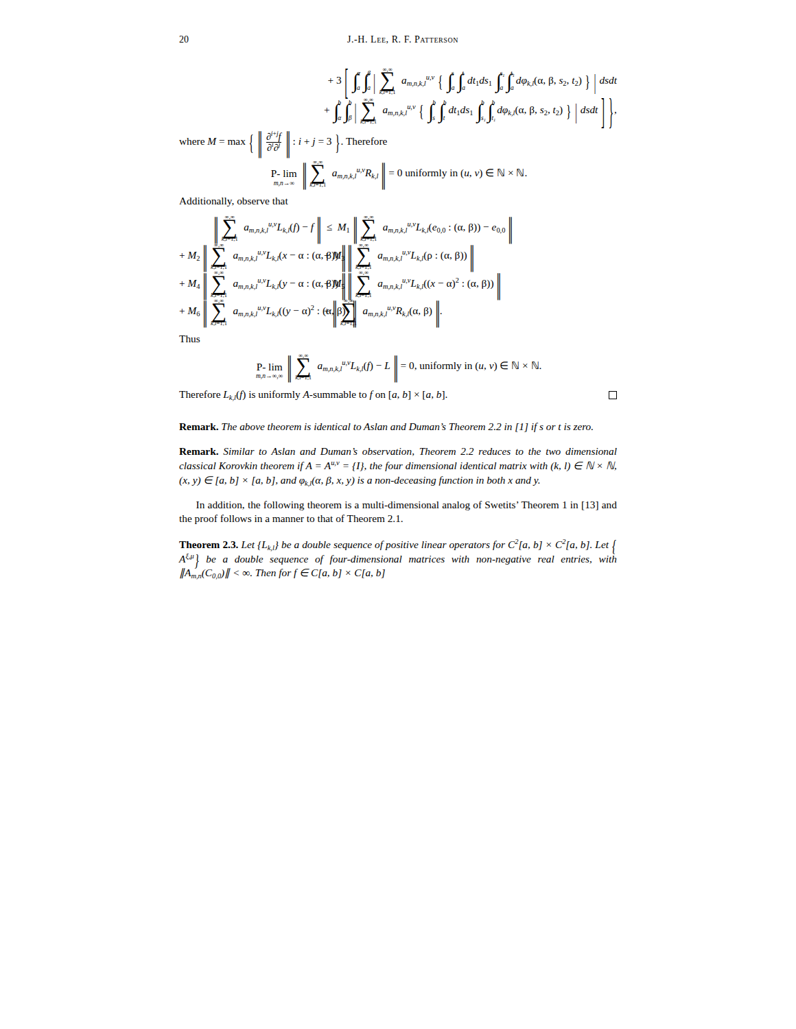20 J.-H. Lee, R. F. Patterson
+ 3 [ α∫a β∫a | ∞,∞∑k,l=1,1 am,n,k,lu,v { s∫a t∫a dt1ds1 s1∫a t1∫a dφk,l(α, β, s2, t2) } | dsdt
+ b∫α b∫β | ∞,∞∑k,l=1,1 am,n,k,lu,v { b∫s b∫t dt1ds1 b∫s1 b∫t1 dφk,l(α, β, s2, t2) } | dsdt ] },
where M = max { ∥ ∂i+jf∂i∂j ∥ : i + j = 3 }. Therefore
P- lim m,n→∞ ∥ ∞,∞∑k,l=1,1 am,n,k,lu,vRk,l ∥ = 0 uniformly in (u, v) ∈ ℕ × ℕ.
Additionally, observe that
∥ ∞,∞∑k,l=1,1 am,n,k,lu,vLk,l(f) − f ∥ ≤ M1 ∥ ∞,∞∑k,l=1,1 am,n,k,lu,vLk,l(e0,0 : (α, β)) − e0,0 ∥
+ M2 ∥ ∞,∞∑k,l=1,1 am,n,k,lu,vLk,l(x − α : (α, β)) ∥ + M3 ∥ ∞,∞∑k,l=1,1 am,n,k,lu,vLk,l(ρ : (α, β)) ∥
+ M4 ∥ ∞,∞∑k,l=1,1 am,n,k,lu,vLk,l(y − α : (α, β)) ∥ + M5 ∥ ∞,∞∑k,l=1,1 am,n,k,lu,vLk,l((x − α)2 : (α, β)) ∥
+ M6 ∥ ∞,∞∑k,l=1,1 am,n,k,lu,vLk,l((y − α)2 : (α, β)) ∥ + ∥ ∞,∞∑k,l=1,1 am,n,k,lu,vRk,l(α, β) ∥.
Thus
P- lim m,n→∞,∞ ∥ ∞,∞∑k,l=1,1 am,n,k,lu,vLk,l(f) − L ∥ = 0, uniformly in (u, v) ∈ ℕ × ℕ.
Therefore Lk,l(f) is uniformly A-summable to f on [a, b] × [a, b].
Remark. The above theorem is identical to Aslan and Duman’s Theorem 2.2 in [1] if s or t is zero.
Remark. Similar to Aslan and Duman’s observation, Theorem 2.2 reduces to the two dimensional classical Korovkin theorem if A = Au,v = {I}, the four dimensional identical matrix with (k, l) ∈ ℕ × ℕ, (x, y) ∈ [a, b] × [a, b], and φk,l(α, β, x, y) is a non-deceasing function in both x and y.
In addition, the following theorem is a multi-dimensional analog of Swetits’ Theorem 1 in [13] and the proof follows in a manner to that of Theorem 2.1.
Theorem 2.3. Let {Lk,l} be a double sequence of positive linear operators for C2[a, b] × C2[a, b]. Let {Aξ,μ} be a double sequence of four-dimensional matrices with non-negative real entries, with ∥Am,n(C0,0)∥ < ∞. Then for f ∈ C[a, b] × C[a, b]